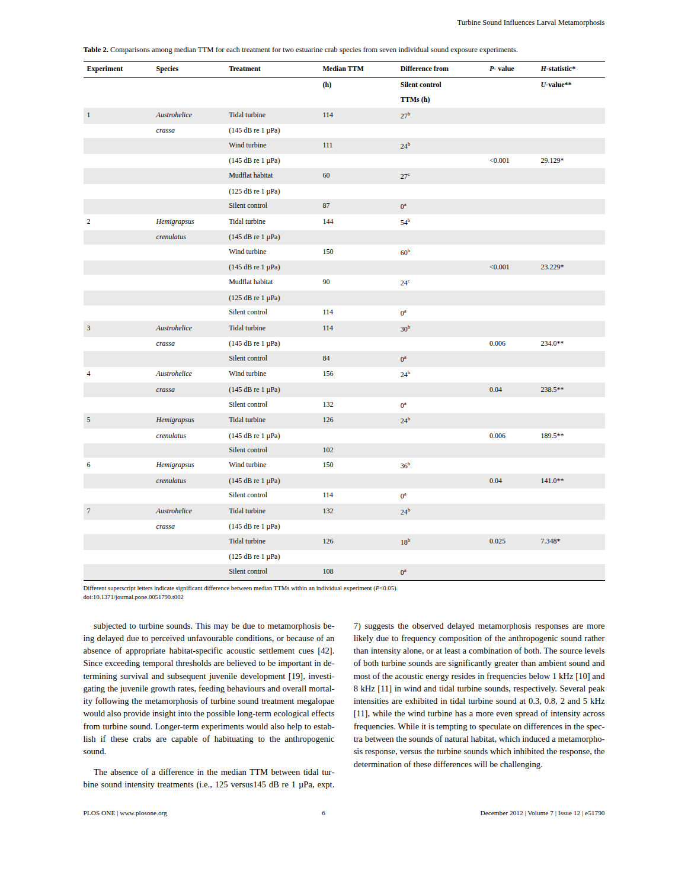Turbine Sound Influences Larval Metamorphosis
Table 2. Comparisons among median TTM for each treatment for two estuarine crab species from seven individual sound exposure experiments.
| Experiment | Species | Treatment | Median TTM | Difference from | P - value | H -statistic* |
| --- | --- | --- | --- | --- | --- | --- |
| | | | (h) | Silent control | | U -value** |
| | | | | TTMs (h) | | |
| 1 | Austrohelice | Tidal turbine | 114 | 27 b | | |
| | crassa | (145 dB re 1 µPa) | | | | |
| | | Wind turbine | 111 | 24 b | | |
| | | (145 dB re 1 µPa) | | | <0.001 | 29.129* |
| | | Mudflat habitat | 60 | 27 c | | |
| | | (125 dB re 1 µPa) | | | | |
| | | Silent control | 87 | 0 a | | |
| 2 | Hemigrapsus | Tidal turbine | 144 | 54 b | | |
| | crenulatus | (145 dB re 1 µPa) | | | | |
| | | Wind turbine | 150 | 60 b | | |
| | | (145 dB re 1 µPa) | | | <0.001 | 23.229* |
| | | Mudflat habitat | 90 | 24 c | | |
| | | (125 dB re 1 µPa) | | | | |
| | | Silent control | 114 | 0 a | | |
| 3 | Austrohelice | Tidal turbine | 114 | 30 b | | |
| | crassa | (145 dB re 1 µPa) | | | 0.006 | 234.0** |
| | | Silent control | 84 | 0 a | | |
| 4 | Austrohelice | Wind turbine | 156 | 24 b | | |
| | crassa | (145 dB re 1 µPa) | | | 0.04 | 238.5** |
| | | Silent control | 132 | 0 a | | |
| 5 | Hemigrapsus | Tidal turbine | 126 | 24 b | | |
| | crenulatus | (145 dB re 1 µPa) | | | 0.006 | 189.5** |
| | | Silent control | 102 | | | |
| 6 | Hemigrapsus | Wind turbine | 150 | 36 b | | |
| | crenulatus | (145 dB re 1 µPa) | | | 0.04 | 141.0** |
| | | Silent control | 114 | 0 a | | |
| 7 | Austrohelice | Tidal turbine | 132 | 24 b | | |
| | crassa | (145 dB re 1 µPa) | | | | |
| | | Tidal turbine | 126 | 18 b | 0.025 | 7.348* |
| | | (125 dB re 1 µPa) | | | | |
| | | Silent control | 108 | 0 a | | |
Different superscript letters indicate significant difference between median TTMs within an individual experiment (P<0.05).
doi:10.1371/journal.pone.0051790.t002
subjected to turbine sounds. This may be due to metamorphosis being delayed due to perceived unfavourable conditions, or because of an absence of appropriate habitat-specific acoustic settlement cues [42]. Since exceeding temporal thresholds are believed to be important in determining survival and subsequent juvenile development [19], investigating the juvenile growth rates, feeding behaviours and overall mortality following the metamorphosis of turbine sound treatment megalopae would also provide insight into the possible long-term ecological effects from turbine sound. Longer-term experiments would also help to establish if these crabs are capable of habituating to the anthropogenic sound.
The absence of a difference in the median TTM between tidal turbine sound intensity treatments (i.e., 125 versus145 dB re 1 µPa, expt. 7) suggests the observed delayed metamorphosis responses are more likely due to frequency composition of the anthropogenic sound rather than intensity alone, or at least a combination of both. The source levels of both turbine sounds are significantly greater than ambient sound and most of the acoustic energy resides in frequencies below 1 kHz [10] and 8 kHz [11] in wind and tidal turbine sounds, respectively. Several peak intensities are exhibited in tidal turbine sound at 0.3, 0.8, 2 and 5 kHz [11], while the wind turbine has a more even spread of intensity across frequencies. While it is tempting to speculate on differences in the spectra between the sounds of natural habitat, which induced a metamorphosis response, versus the turbine sounds which inhibited the response, the determination of these differences will be challenging.
PLOS ONE | www.plosone.org
6
December 2012 | Volume 7 | Issue 12 | e51790